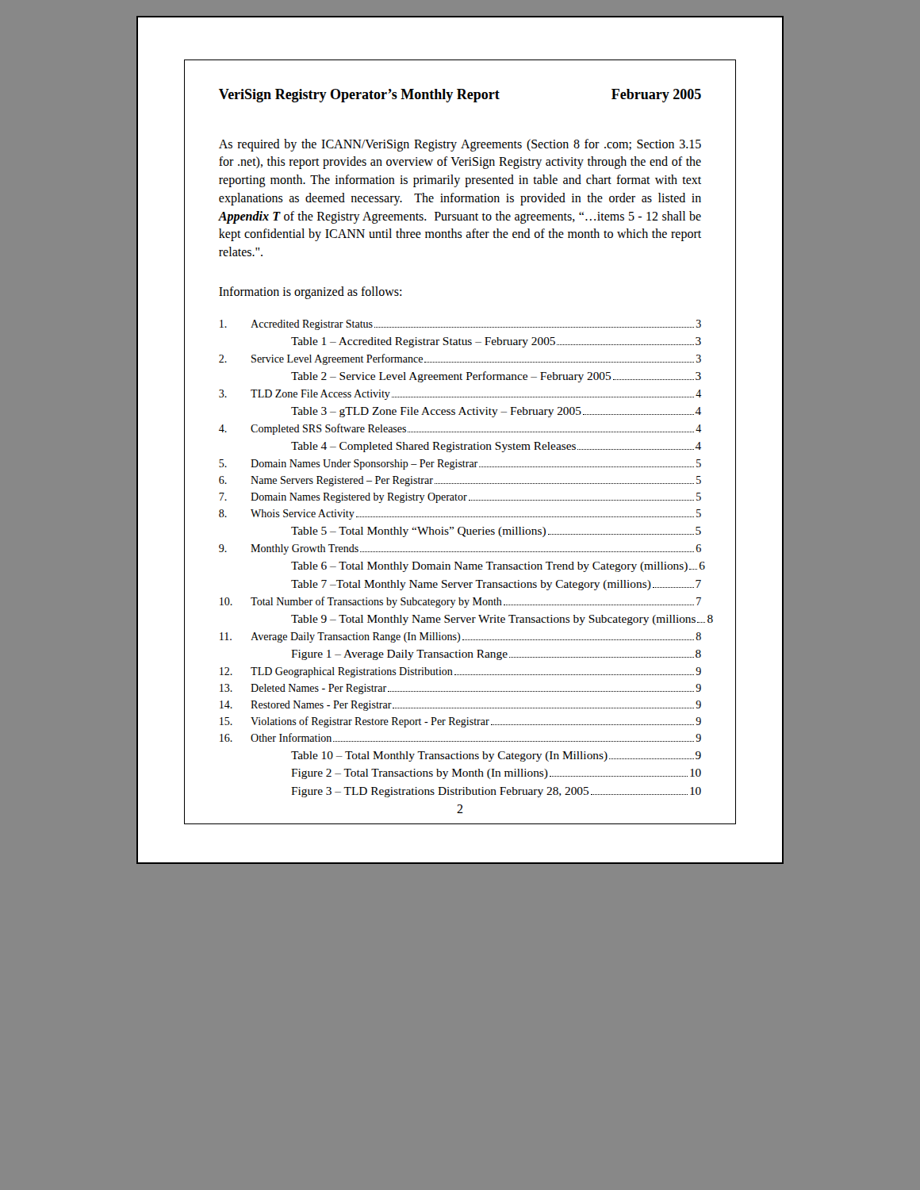VeriSign Registry Operator’s Monthly Report February 2005
As required by the ICANN/VeriSign Registry Agreements (Section 8 for .com; Section 3.15 for .net), this report provides an overview of VeriSign Registry activity through the end of the reporting month. The information is primarily presented in table and chart format with text explanations as deemed necessary. The information is provided in the order as listed in Appendix T of the Registry Agreements. Pursuant to the agreements, “…items 5 - 12 shall be kept confidential by ICANN until three months after the end of the month to which the report relates.".
Information is organized as follows:
1. Accredited Registrar Status 3
Table 1 – Accredited Registrar Status – February 2005 3
2. Service Level Agreement Performance 3
Table 2 – Service Level Agreement Performance – February 2005 3
3. TLD Zone File Access Activity 4
Table 3 – gTLD Zone File Access Activity – February 2005 4
4. Completed SRS Software Releases 4
Table 4 – Completed Shared Registration System Releases 4
5. Domain Names Under Sponsorship – Per Registrar 5
6. Name Servers Registered – Per Registrar 5
7. Domain Names Registered by Registry Operator 5
8. Whois Service Activity 5
Table 5 – Total Monthly “Whois” Queries (millions) 5
9. Monthly Growth Trends 6
Table 6 – Total Monthly Domain Name Transaction Trend by Category (millions) 6
Table 7 –Total Monthly Name Server Transactions by Category (millions) 7
10. Total Number of Transactions by Subcategory by Month 7
Table 9 – Total Monthly Name Server Write Transactions by Subcategory (millions 8
11. Average Daily Transaction Range (In Millions) 8
Figure 1 – Average Daily Transaction Range 8
12. TLD Geographical Registrations Distribution 9
13. Deleted Names - Per Registrar 9
14. Restored Names - Per Registrar 9
15. Violations of Registrar Restore Report - Per Registrar 9
16. Other Information 9
Table 10 – Total Monthly Transactions by Category (In Millions) 9
Figure 2 – Total Transactions by Month (In millions) 10
Figure 3 – TLD Registrations Distribution February 28, 2005 10
2